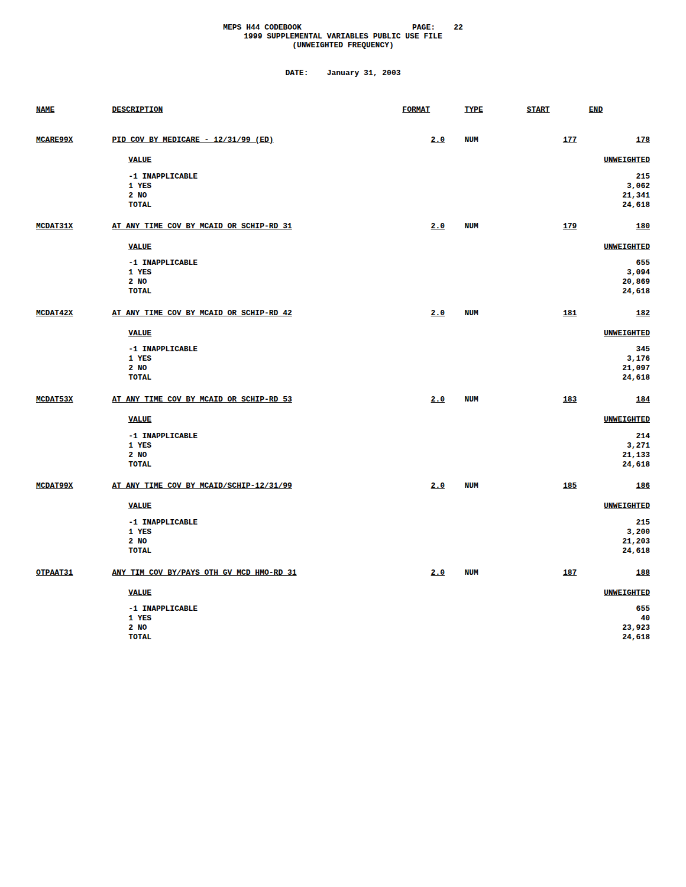MEPS H44 CODEBOOK PAGE: 22
1999 SUPPLEMENTAL VARIABLES PUBLIC USE FILE
(UNWEIGHTED FREQUENCY)
DATE: January 31, 2003
| NAME | DESCRIPTION | FORMAT | TYPE | START | END |
| --- | --- | --- | --- | --- | --- |
| MCARE99X | PID COV BY MEDICARE - 12/31/99 (ED) | 2.0 | NUM | 177 | 178 |
| | VALUE | UNWEIGHTED |
| | -1 INAPPLICABLE | 215 |
| | 1 YES | 3,062 |
| | 2 NO | 21,341 |
| | TOTAL | 24,618 |
| MCDAT31X | AT ANY TIME COV BY MCAID OR SCHIP-RD 31 | 2.0 | NUM | 179 | 180 |
| | VALUE | UNWEIGHTED |
| | -1 INAPPLICABLE | 655 |
| | 1 YES | 3,094 |
| | 2 NO | 20,869 |
| | TOTAL | 24,618 |
| MCDAT42X | AT ANY TIME COV BY MCAID OR SCHIP-RD 42 | 2.0 | NUM | 181 | 182 |
| | VALUE | UNWEIGHTED |
| | -1 INAPPLICABLE | 345 |
| | 1 YES | 3,176 |
| | 2 NO | 21,097 |
| | TOTAL | 24,618 |
| MCDAT53X | AT ANY TIME COV BY MCAID OR SCHIP-RD 53 | 2.0 | NUM | 183 | 184 |
| | VALUE | UNWEIGHTED |
| | -1 INAPPLICABLE | 214 |
| | 1 YES | 3,271 |
| | 2 NO | 21,133 |
| | TOTAL | 24,618 |
| MCDAT99X | AT ANY TIME COV BY MCAID/SCHIP-12/31/99 | 2.0 | NUM | 185 | 186 |
| | VALUE | UNWEIGHTED |
| | -1 INAPPLICABLE | 215 |
| | 1 YES | 3,200 |
| | 2 NO | 21,203 |
| | TOTAL | 24,618 |
| OTPAAT31 | ANY TIM COV BY/PAYS OTH GV MCD HMO-RD 31 | 2.0 | NUM | 187 | 188 |
| | VALUE | UNWEIGHTED |
| | -1 INAPPLICABLE | 655 |
| | 1 YES | 40 |
| | 2 NO | 23,923 |
| | TOTAL | 24,618 |